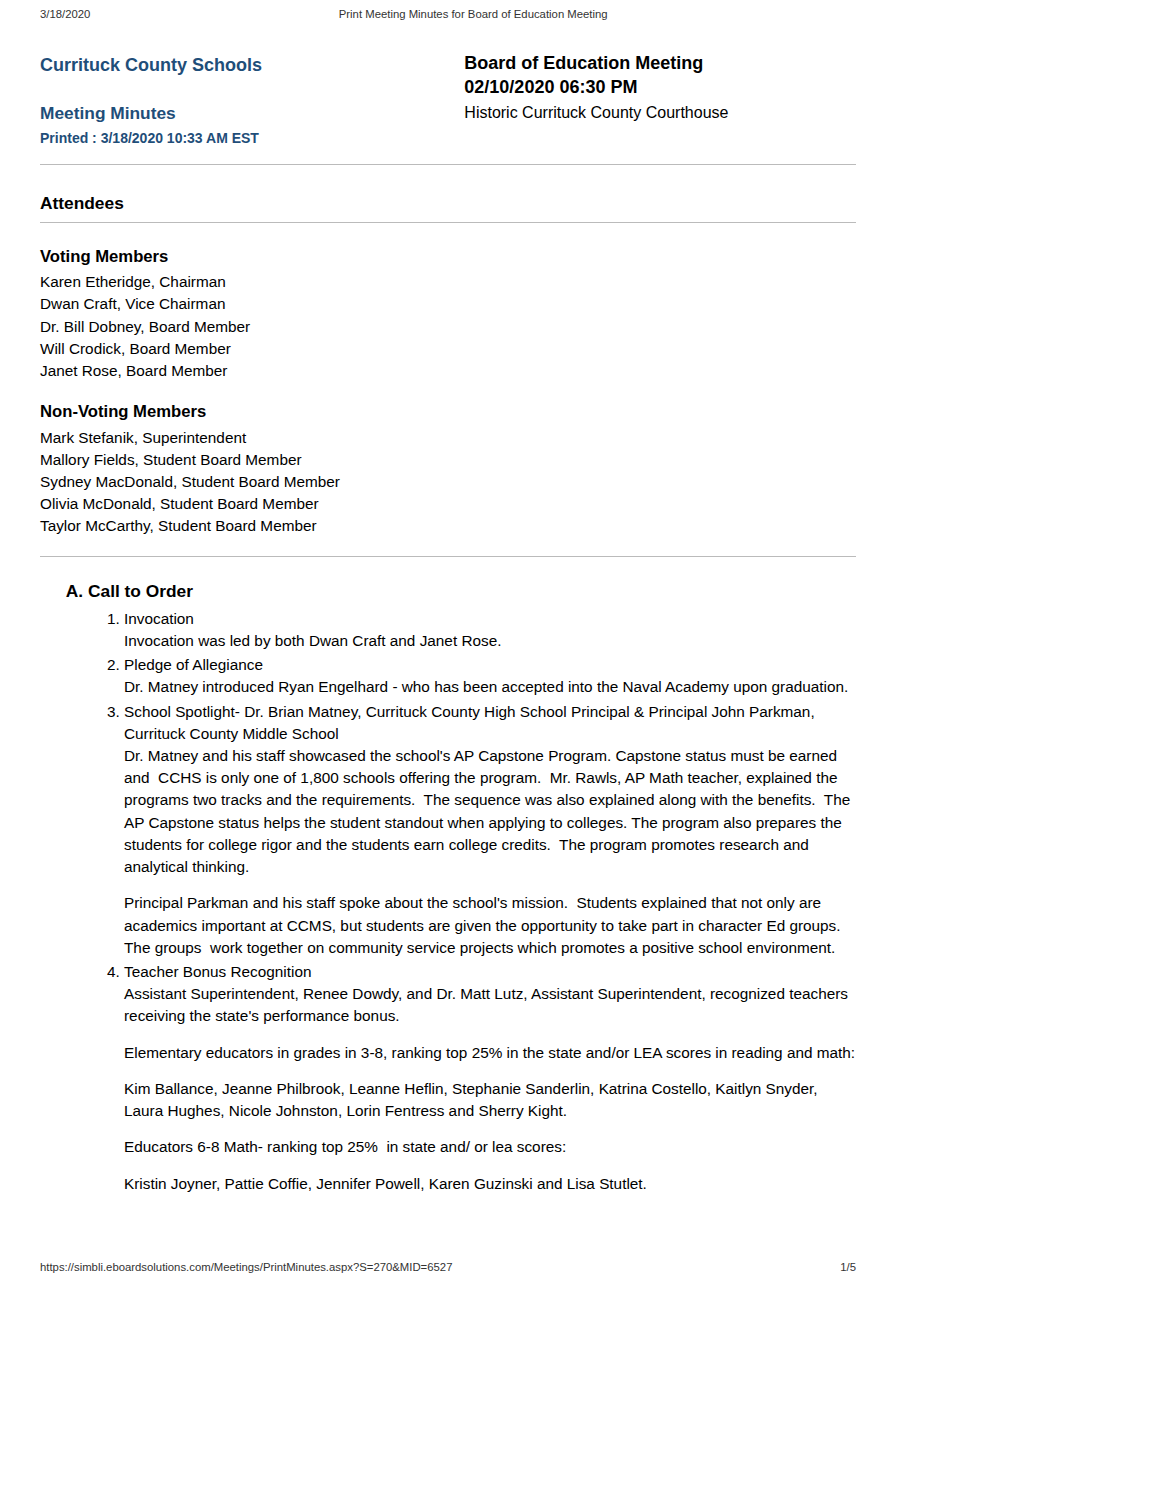3/18/2020 Print Meeting Minutes for Board of Education Meeting
Currituck County Schools
Meeting Minutes
Printed : 3/18/2020 10:33 AM EST
Board of Education Meeting
02/10/2020 06:30 PM
Historic Currituck County Courthouse
Attendees
Voting Members
Karen Etheridge, Chairman
Dwan Craft, Vice Chairman
Dr. Bill Dobney, Board Member
Will Crodick, Board Member
Janet Rose, Board Member
Non-Voting Members
Mark Stefanik, Superintendent
Mallory Fields, Student Board Member
Sydney MacDonald, Student Board Member
Olivia McDonald, Student Board Member
Taylor McCarthy, Student Board Member
Call to Order
Invocation
Invocation was led by both Dwan Craft and Janet Rose.
Pledge of Allegiance
Dr. Matney introduced Ryan Engelhard - who has been accepted into the Naval Academy upon graduation.
School Spotlight- Dr. Brian Matney, Currituck County High School Principal & Principal John Parkman, Currituck County Middle School
Dr. Matney and his staff showcased the school's AP Capstone Program. Capstone status must be earned and CCHS is only one of 1,800 schools offering the program. Mr. Rawls, AP Math teacher, explained the programs two tracks and the requirements. The sequence was also explained along with the benefits. The AP Capstone status helps the student standout when applying to colleges. The program also prepares the students for college rigor and the students earn college credits. The program promotes research and analytical thinking.
Principal Parkman and his staff spoke about the school's mission. Students explained that not only are academics important at CCMS, but students are given the opportunity to take part in character Ed groups. The groups work together on community service projects which promotes a positive school environment.
Teacher Bonus Recognition
Assistant Superintendent, Renee Dowdy, and Dr. Matt Lutz, Assistant Superintendent, recognized teachers receiving the state's performance bonus.
Elementary educators in grades in 3-8, ranking top 25% in the state and/or LEA scores in reading and math:
Kim Ballance, Jeanne Philbrook, Leanne Heflin, Stephanie Sanderlin, Katrina Costello, Kaitlyn Snyder, Laura Hughes, Nicole Johnston, Lorin Fentress and Sherry Kight.
Educators 6-8 Math- ranking top 25% in state and/ or lea scores:
Kristin Joyner, Pattie Coffie, Jennifer Powell, Karen Guzinski and Lisa Stutlet.
https://simbli.eboardsolutions.com/Meetings/PrintMinutes.aspx?S=270&MID=6527 1/5